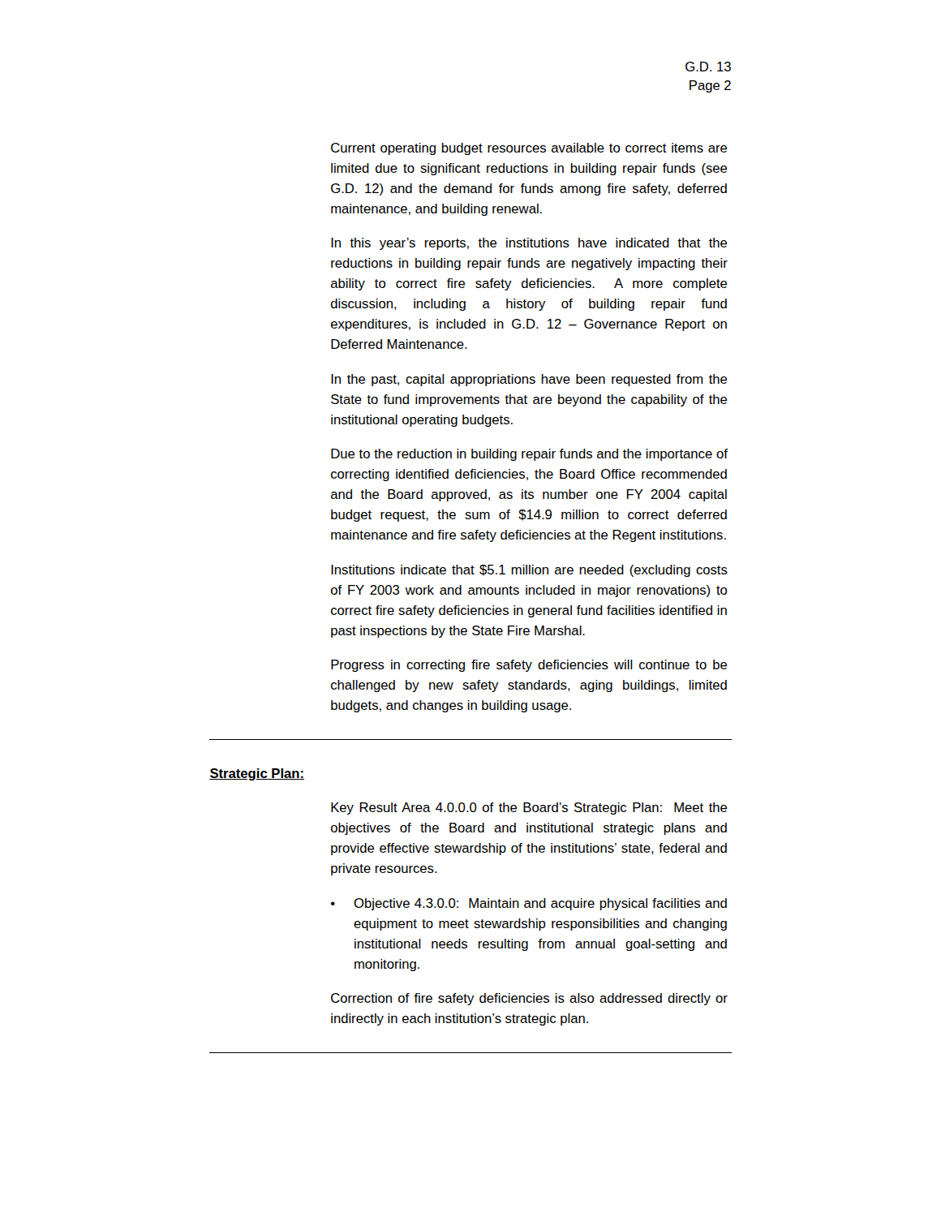G.D. 13
Page 2
Current operating budget resources available to correct items are limited due to significant reductions in building repair funds (see G.D. 12) and the demand for funds among fire safety, deferred maintenance, and building renewal.
In this year’s reports, the institutions have indicated that the reductions in building repair funds are negatively impacting their ability to correct fire safety deficiencies. A more complete discussion, including a history of building repair fund expenditures, is included in G.D. 12 – Governance Report on Deferred Maintenance.
In the past, capital appropriations have been requested from the State to fund improvements that are beyond the capability of the institutional operating budgets.
Due to the reduction in building repair funds and the importance of correcting identified deficiencies, the Board Office recommended and the Board approved, as its number one FY 2004 capital budget request, the sum of $14.9 million to correct deferred maintenance and fire safety deficiencies at the Regent institutions.
Institutions indicate that $5.1 million are needed (excluding costs of FY 2003 work and amounts included in major renovations) to correct fire safety deficiencies in general fund facilities identified in past inspections by the State Fire Marshal.
Progress in correcting fire safety deficiencies will continue to be challenged by new safety standards, aging buildings, limited budgets, and changes in building usage.
Strategic Plan:
Key Result Area 4.0.0.0 of the Board’s Strategic Plan: Meet the objectives of the Board and institutional strategic plans and provide effective stewardship of the institutions’ state, federal and private resources.
•
Objective 4.3.0.0: Maintain and acquire physical facilities and equipment to meet stewardship responsibilities and changing institutional needs resulting from annual goal-setting and monitoring.
Correction of fire safety deficiencies is also addressed directly or indirectly in each institution’s strategic plan.